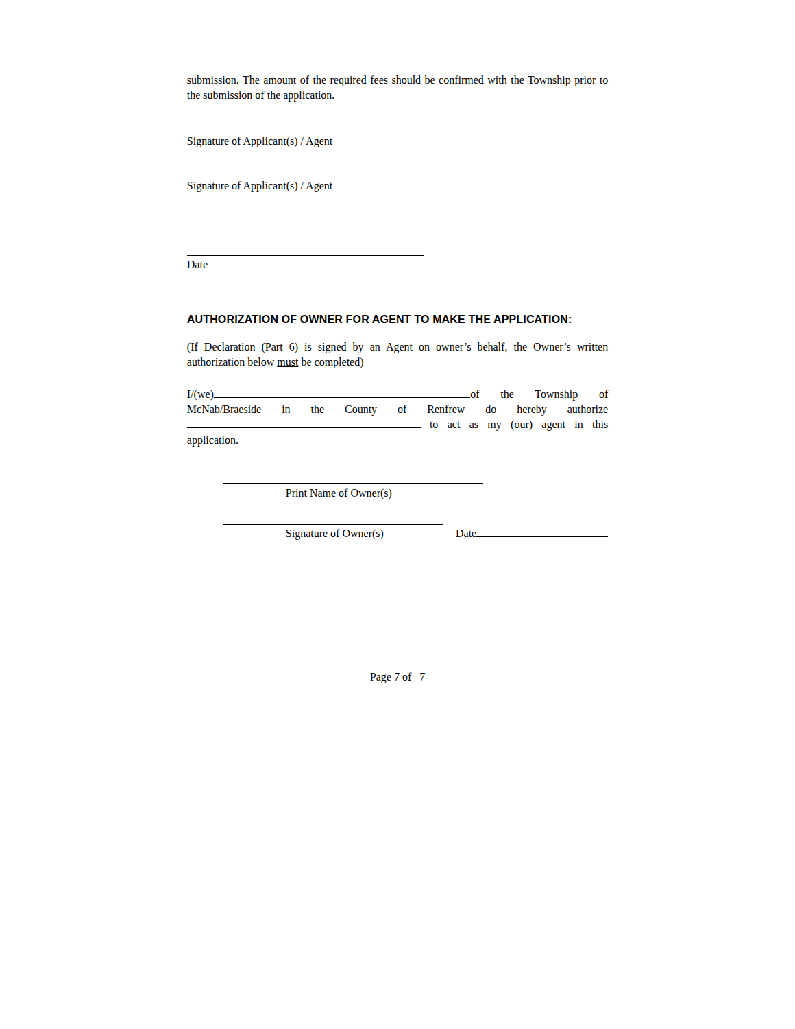submission. The amount of the required fees should be confirmed with the Township prior to the submission of the application.
Signature of Applicant(s) / Agent
Signature of Applicant(s) / Agent
Date
AUTHORIZATION OF OWNER FOR AGENT TO MAKE THE APPLICATION:
(If Declaration (Part 6) is signed by an Agent on owner’s behalf, the Owner’s written authorization below must be completed)
I/(we) of the Township of McNab/Braeside in the County of Renfrew do hereby authorize to act as my (our) agent in this application.
Print Name of Owner(s)
Signature of Owner(s) Date
Page 7 of 7